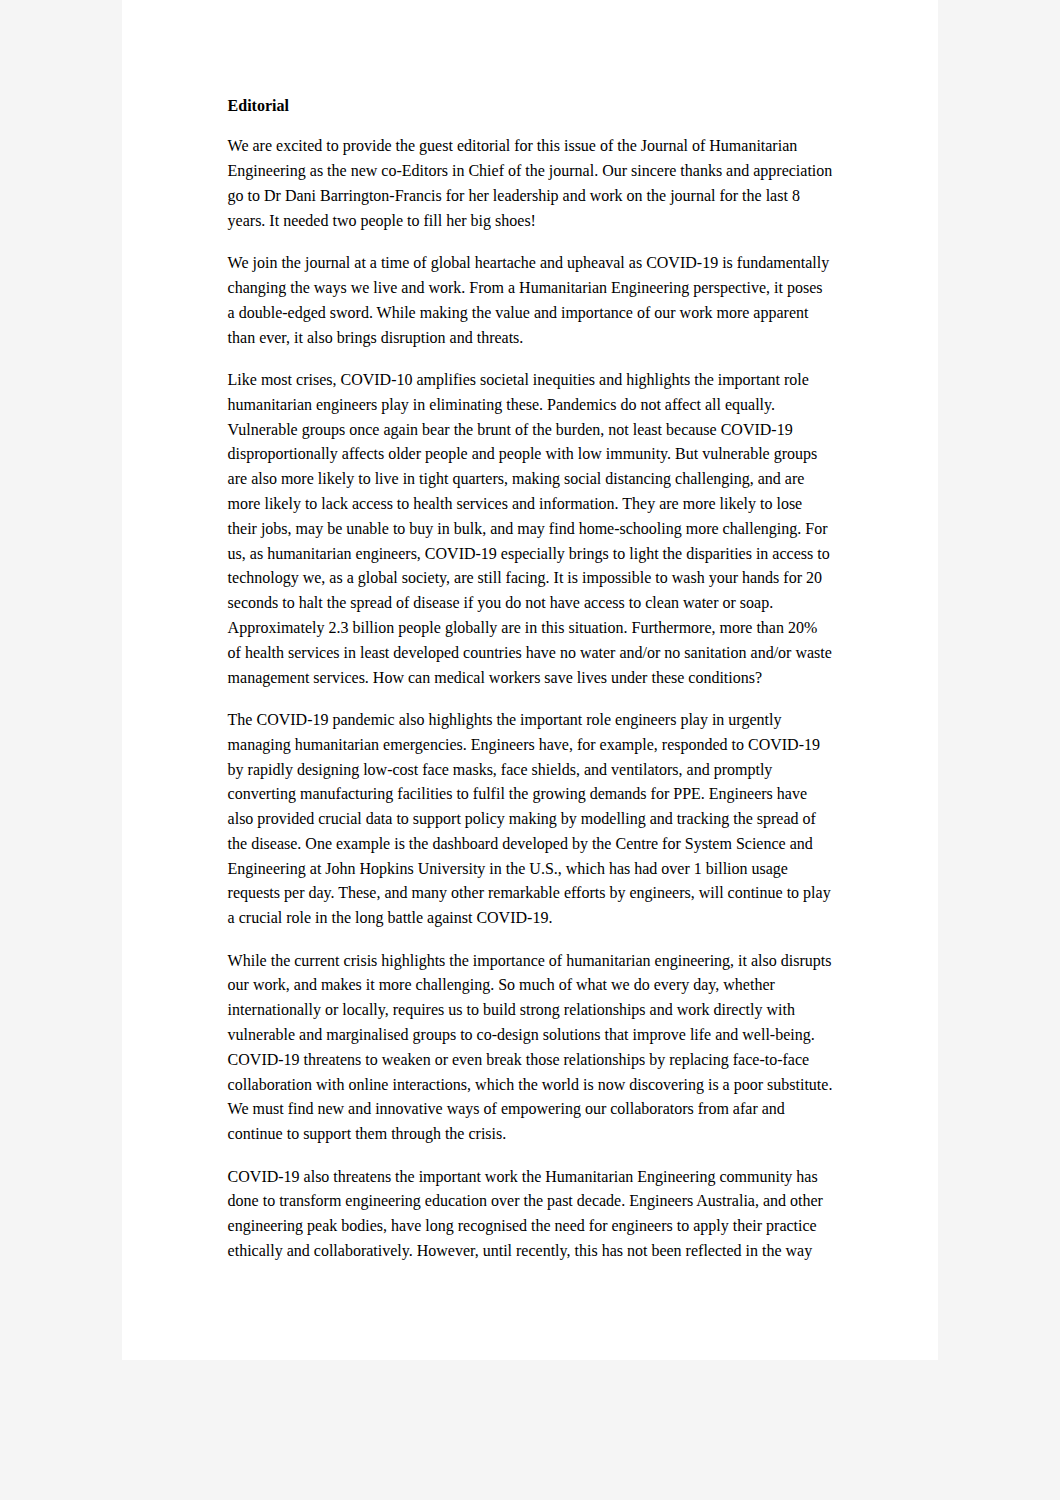Editorial
We are excited to provide the guest editorial for this issue of the Journal of Humanitarian Engineering as the new co-Editors in Chief of the journal. Our sincere thanks and appreciation go to Dr Dani Barrington-Francis for her leadership and work on the journal for the last 8 years. It needed two people to fill her big shoes!
We join the journal at a time of global heartache and upheaval as COVID-19 is fundamentally changing the ways we live and work. From a Humanitarian Engineering perspective, it poses a double-edged sword. While making the value and importance of our work more apparent than ever, it also brings disruption and threats.
Like most crises, COVID-10 amplifies societal inequities and highlights the important role humanitarian engineers play in eliminating these. Pandemics do not affect all equally. Vulnerable groups once again bear the brunt of the burden, not least because COVID-19 disproportionally affects older people and people with low immunity. But vulnerable groups are also more likely to live in tight quarters, making social distancing challenging, and are more likely to lack access to health services and information. They are more likely to lose their jobs, may be unable to buy in bulk, and may find home-schooling more challenging. For us, as humanitarian engineers, COVID-19 especially brings to light the disparities in access to technology we, as a global society, are still facing. It is impossible to wash your hands for 20 seconds to halt the spread of disease if you do not have access to clean water or soap. Approximately 2.3 billion people globally are in this situation. Furthermore, more than 20% of health services in least developed countries have no water and/or no sanitation and/or waste management services. How can medical workers save lives under these conditions?
The COVID-19 pandemic also highlights the important role engineers play in urgently managing humanitarian emergencies. Engineers have, for example, responded to COVID-19 by rapidly designing low-cost face masks, face shields, and ventilators, and promptly converting manufacturing facilities to fulfil the growing demands for PPE. Engineers have also provided crucial data to support policy making by modelling and tracking the spread of the disease. One example is the dashboard developed by the Centre for System Science and Engineering at John Hopkins University in the U.S., which has had over 1 billion usage requests per day. These, and many other remarkable efforts by engineers, will continue to play a crucial role in the long battle against COVID-19.
While the current crisis highlights the importance of humanitarian engineering, it also disrupts our work, and makes it more challenging. So much of what we do every day, whether internationally or locally, requires us to build strong relationships and work directly with vulnerable and marginalised groups to co-design solutions that improve life and well-being. COVID-19 threatens to weaken or even break those relationships by replacing face-to-face collaboration with online interactions, which the world is now discovering is a poor substitute. We must find new and innovative ways of empowering our collaborators from afar and continue to support them through the crisis.
COVID-19 also threatens the important work the Humanitarian Engineering community has done to transform engineering education over the past decade. Engineers Australia, and other engineering peak bodies, have long recognised the need for engineers to apply their practice ethically and collaboratively. However, until recently, this has not been reflected in the way